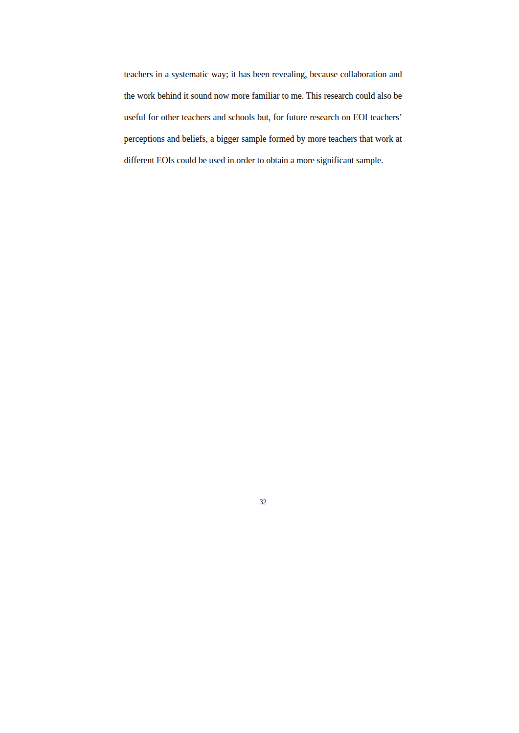teachers in a systematic way; it has been revealing, because collaboration and the work behind it sound now more familiar to me. This research could also be useful for other teachers and schools but, for future research on EOI teachers’ perceptions and beliefs, a bigger sample formed by more teachers that work at different EOIs could be used in order to obtain a more significant sample.
32